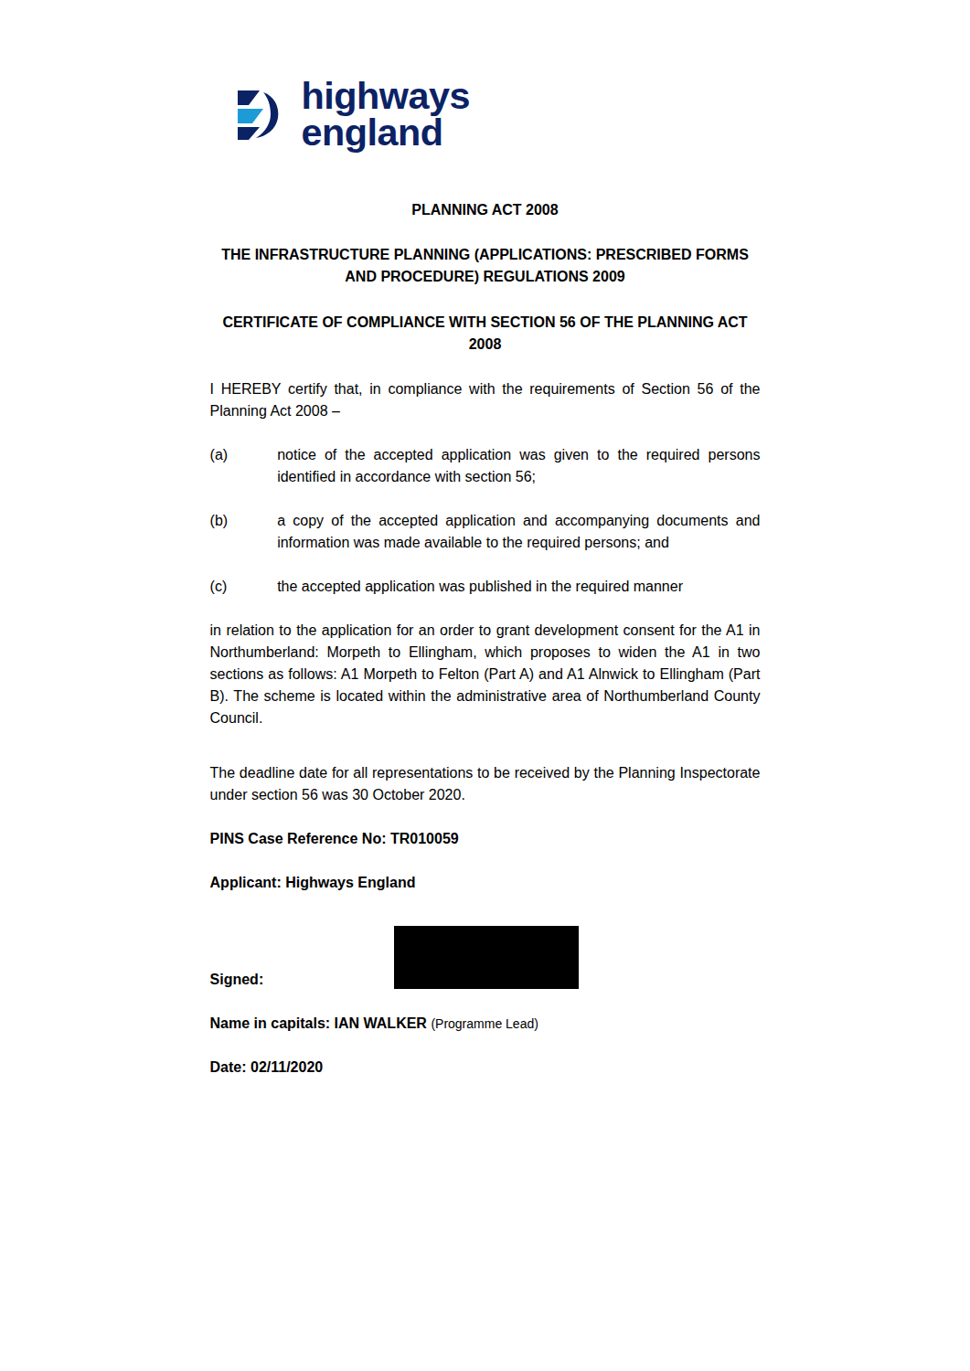highways england
PLANNING ACT 2008
THE INFRASTRUCTURE PLANNING (APPLICATIONS: PRESCRIBED FORMS
AND PROCEDURE) REGULATIONS 2009
CERTIFICATE OF COMPLIANCE WITH SECTION 56 OF THE PLANNING ACT
2008
I HEREBY certify that, in compliance with the requirements of Section 56 of the Planning Act 2008 –
(a)
notice of the accepted application was given to the required persons identified in accordance with section 56;
(b)
a copy of the accepted application and accompanying documents and information was made available to the required persons; and
(c)
the accepted application was published in the required manner
in relation to the application for an order to grant development consent for the A1 in Northumberland: Morpeth to Ellingham, which proposes to widen the A1 in two sections as follows: A1 Morpeth to Felton (Part A) and A1 Alnwick to Ellingham (Part B). The scheme is located within the administrative area of Northumberland County Council.
The deadline date for all representations to be received by the Planning Inspectorate under section 56 was 30 October 2020.
PINS Case Reference No: TR010059
Applicant: Highways England
Signed:
Name in capitals: IAN WALKER (Programme Lead)
Date: 02/11/2020